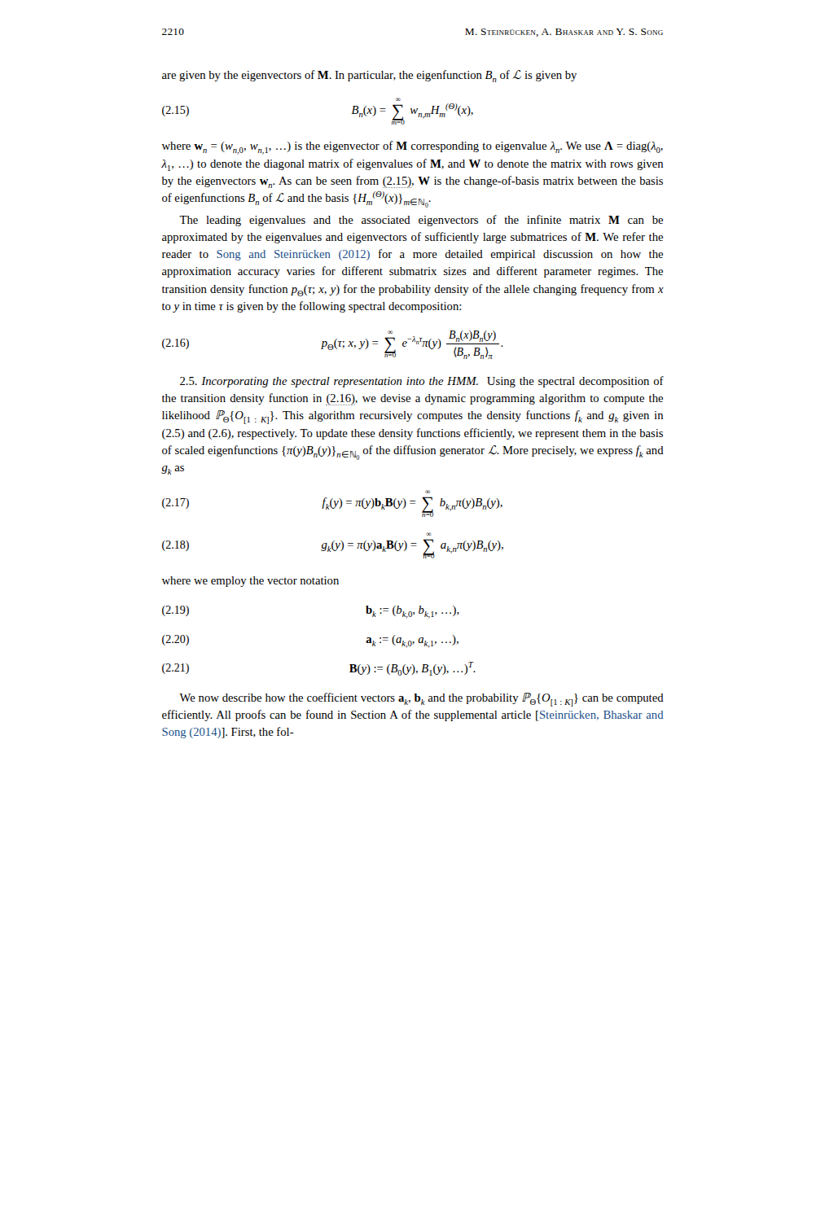2210 M. Steinrücken, A. Bhaskar and Y. S. Song
are given by the eigenvectors of M. In particular, the eigenfunction Bn of ℒ is given by
(2.15) Bn(x) = ∞∑m=0 wn,mHm(Θ)(x), (2.15)
where wn = (wn,0, wn,1, …) is the eigenvector of M corresponding to eigenvalue λn. We use Λ = diag(λ0, λ1, …) to denote the diagonal matrix of eigenvalues of M, and W to denote the matrix with rows given by the eigenvectors wn. As can be seen from (2.15), W is the change-of-basis matrix between the basis of eigenfunctions Bn of ℒ and the basis {Hm(Θ)(x)}m∈ℕ0.
The leading eigenvalues and the associated eigenvectors of the infinite matrix M can be approximated by the eigenvalues and eigenvectors of sufficiently large submatrices of M. We refer the reader to Song and Steinrücken (2012) for a more detailed empirical discussion on how the approximation accuracy varies for different submatrix sizes and different parameter regimes. The transition density function pΘ(τ; x, y) for the probability density of the allele changing frequency from x to y in time τ is given by the following spectral decomposition:
(2.16) pΘ(τ; x, y) = ∞∑n=0 e−λnτπ(y) Bn(x)Bn(y)⟨Bn, Bn⟩π. (2.16)
2.5. Incorporating the spectral representation into the HMM. Using the spectral decomposition of the transition density function in (2.16), we devise a dynamic programming algorithm to compute the likelihood ℙΘ{O[1 : K]}. This algorithm recursively computes the density functions fk and gk given in (2.5) and (2.6), respectively. To update these density functions efficiently, we represent them in the basis of scaled eigenfunctions {π(y)Bn(y)}n∈ℕ0 of the diffusion generator ℒ. More precisely, we express fk and gk as
(2.17) fk(y) = π(y)bkB(y) = ∞∑n=0 bk,nπ(y)Bn(y), (2.17)
(2.18) gk(y) = π(y)akB(y) = ∞∑n=0 ak,nπ(y)Bn(y), (2.18)
where we employ the vector notation
(2.19) bk := (bk,0, bk,1, …), (2.19)
(2.20) ak := (ak,0, ak,1, …), (2.20)
(2.21) B(y) := (B0(y), B1(y), …)T. (2.21)
We now describe how the coefficient vectors ak, bk and the probability ℙΘ{O[1 : K]} can be computed efficiently. All proofs can be found in Section A of the supplemental article [Steinrücken, Bhaskar and Song (2014)]. First, the fol-